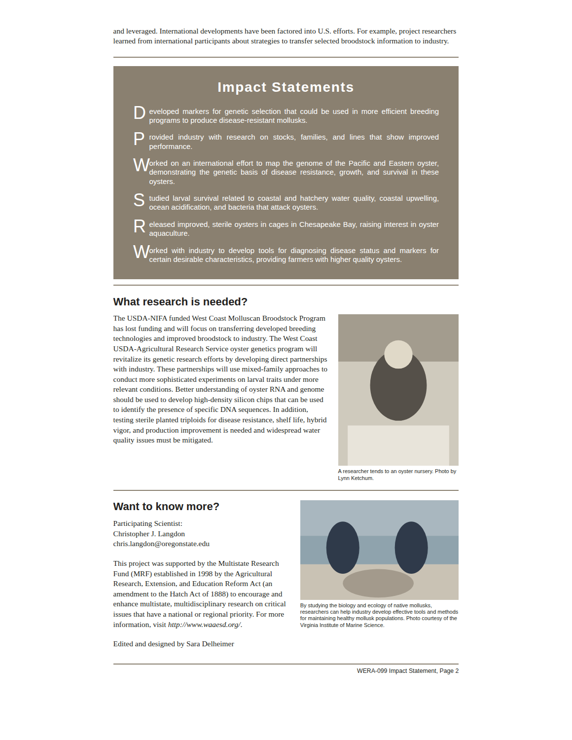and leveraged. International developments have been factored into U.S. efforts. For example, project researchers learned from international participants about strategies to transfer selected broodstock information to industry.
Impact Statements
Developed markers for genetic selection that could be used in more efficient breeding programs to produce disease-resistant mollusks.
Provided industry with research on stocks, families, and lines that show improved performance.
Worked on an international effort to map the genome of the Pacific and Eastern oyster, demonstrating the genetic basis of disease resistance, growth, and survival in these oysters.
Studied larval survival related to coastal and hatchery water quality, coastal upwelling, ocean acidification, and bacteria that attack oysters.
Released improved, sterile oysters in cages in Chesapeake Bay, raising interest in oyster aquaculture.
Worked with industry to develop tools for diagnosing disease status and markers for certain desirable characteristics, providing farmers with higher quality oysters.
What research is needed?
A researcher tends to an oyster nursery. Photo by Lynn Ketchum.
The USDA-NIFA funded West Coast Molluscan Broodstock Program has lost funding and will focus on transferring developed breeding technologies and improved broodstock to industry. The West Coast USDA-Agricultural Research Service oyster genetics program will revitalize its genetic research efforts by developing direct partnerships with industry. These partnerships will use mixed-family approaches to conduct more sophisticated experiments on larval traits under more relevant conditions. Better understanding of oyster RNA and genome should be used to develop high-density silicon chips that can be used to identify the presence of specific DNA sequences. In addition, testing sterile planted triploids for disease resistance, shelf life, hybrid vigor, and production improvement is needed and widespread water quality issues must be mitigated.
By studying the biology and ecology of native mollusks, researchers can help industry develop effective tools and methods for maintaining healthy mollusk populations. Photo courtesy of the Virginia Institute of Marine Science.
Want to know more?
Participating Scientist: Christopher J. Langdon chris.langdon@oregonstate.edu
This project was supported by the Multistate Research Fund (MRF) established in 1998 by the Agricultural Research, Extension, and Education Reform Act (an amendment to the Hatch Act of 1888) to encourage and enhance multistate, multidisciplinary research on critical issues that have a national or regional priority. For more information, visit http://www.waaesd.org/.
Edited and designed by Sara Delheimer
WERA-099 Impact Statement, Page 2